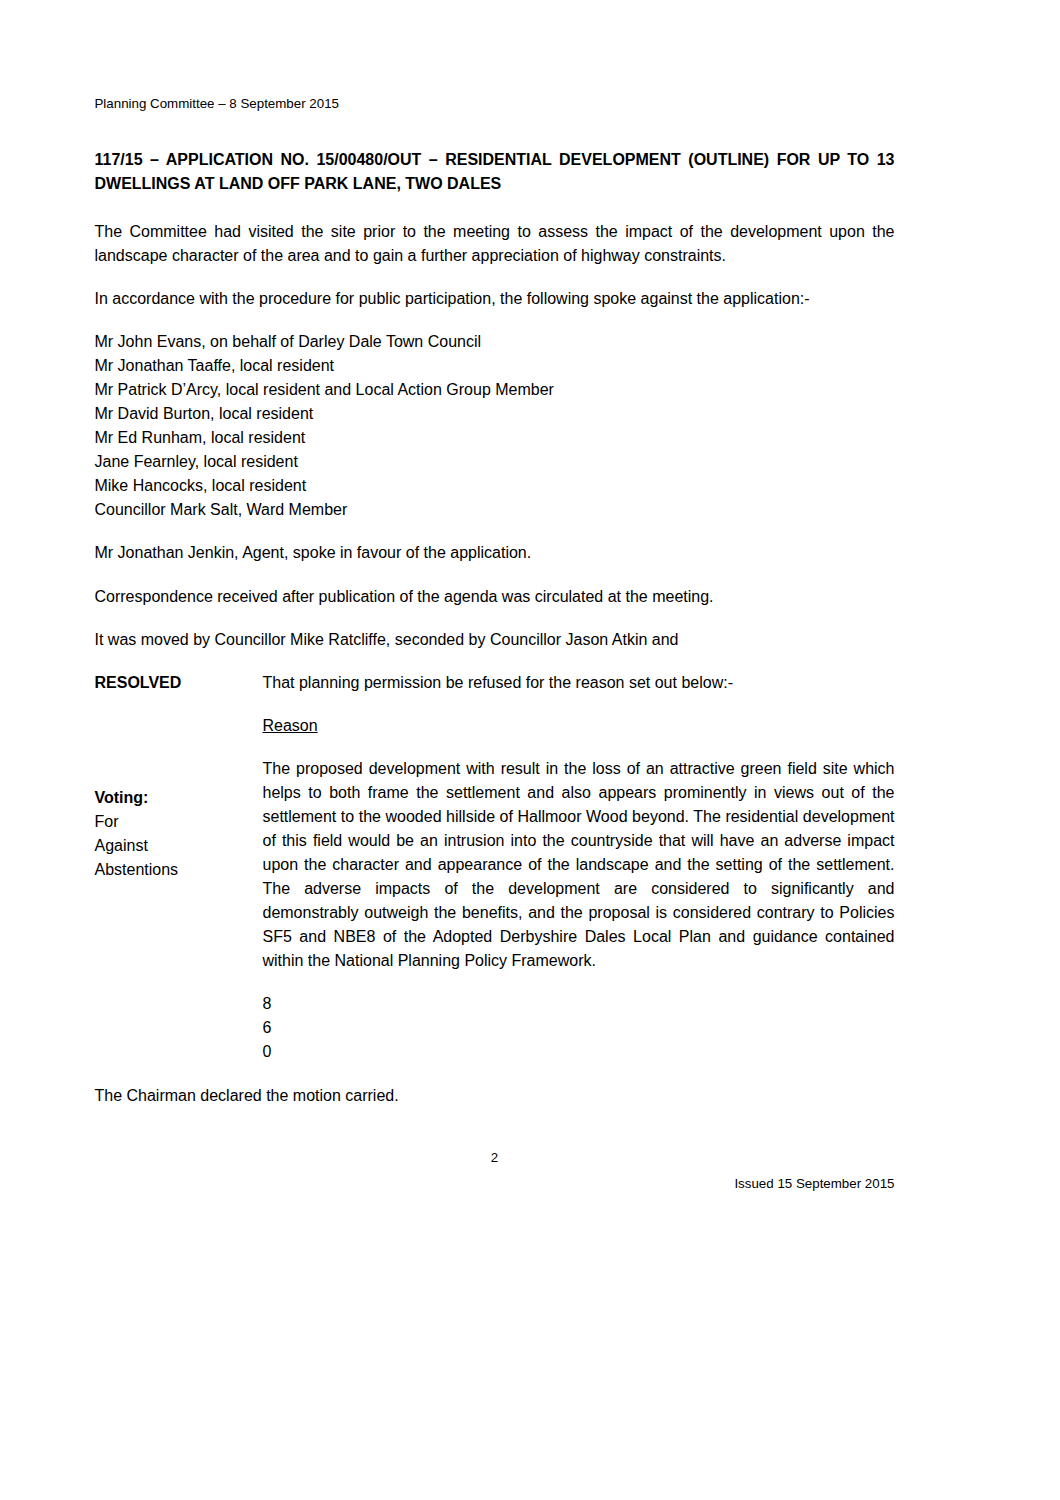Planning Committee – 8 September 2015
117/15 – APPLICATION NO. 15/00480/OUT – RESIDENTIAL DEVELOPMENT (OUTLINE) FOR UP TO 13 DWELLINGS AT LAND OFF PARK LANE, TWO DALES
The Committee had visited the site prior to the meeting to assess the impact of the development upon the landscape character of the area and to gain a further appreciation of highway constraints.
In accordance with the procedure for public participation, the following spoke against the application:-
Mr John Evans, on behalf of Darley Dale Town Council
Mr Jonathan Taaffe, local resident
Mr Patrick D’Arcy, local resident and Local Action Group Member
Mr David Burton, local resident
Mr Ed Runham, local resident
Jane Fearnley, local resident
Mike Hancocks, local resident
Councillor Mark Salt, Ward Member
Mr Jonathan Jenkin, Agent, spoke in favour of the application.
Correspondence received after publication of the agenda was circulated at the meeting.
It was moved by Councillor Mike Ratcliffe, seconded by Councillor Jason Atkin and
RESOLVED
That planning permission be refused for the reason set out below:-
Voting:
For
Against
Abstentions
Reason
The proposed development with result in the loss of an attractive green field site which helps to both frame the settlement and also appears prominently in views out of the settlement to the wooded hillside of Hallmoor Wood beyond. The residential development of this field would be an intrusion into the countryside that will have an adverse impact upon the character and appearance of the landscape and the setting of the settlement. The adverse impacts of the development are considered to significantly and demonstrably outweigh the benefits, and the proposal is considered contrary to Policies SF5 and NBE8 of the Adopted Derbyshire Dales Local Plan and guidance contained within the National Planning Policy Framework.
8
6
0
The Chairman declared the motion carried.
2
Issued 15 September 2015